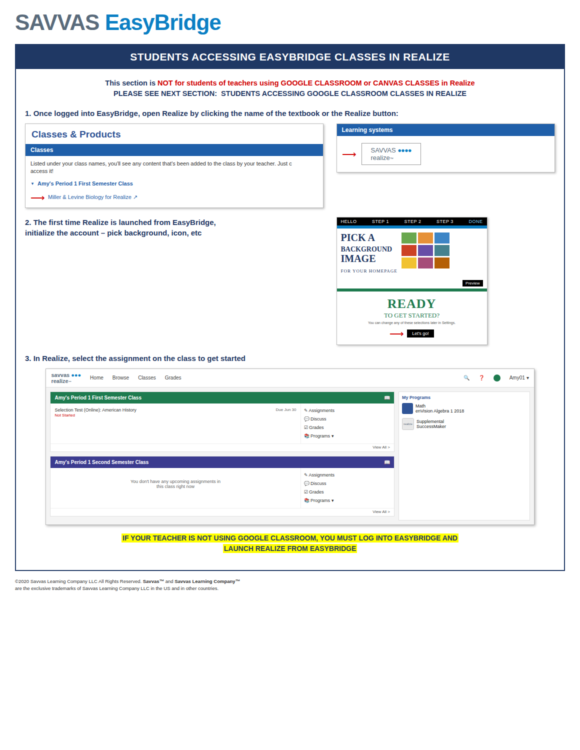SAVVAS EasyBridge
STUDENTS ACCESSING EASYBRIDGE CLASSES IN REALIZE
This section is NOT for students of teachers using GOOGLE CLASSROOM or CANVAS CLASSES in Realize
PLEASE SEE NEXT SECTION: STUDENTS ACCESSING GOOGLE CLASSROOM CLASSES IN REALIZE
1. Once logged into EasyBridge, open Realize by clicking the name of the textbook or the Realize button:
Classes & Products
Classes
Listed under your class names, you'll see any content that's been added to the class by your teacher. Just c
access it!
Amy's Period 1 First Semester Class
⟶ Miller & Levine Biology for Realize ↗
Learning systems
⟶ SAVVAS ●●●●
realize™
2. The first time Realize is launched from EasyBridge,
initialize the account – pick background, icon, etc
HELLO STEP 1 STEP 2 STEP 3 DONE
PICK A
BACKGROUND
IMAGE
FOR YOUR HOMEPAGE
Preview
READY
TO GET STARTED?
You can change any of these selections later in Settings.
⟶ Let's go!
3. In Realize, select the assignment on the class to get started
savvas ●●●
realize™ Home Browse Classes Grades 🔍 ❓ Amy01 ▾
Amy's Period 1 First Semester Class 📖
Due Jun 30 Selection Test (Online): American History
Not Started
✎ Assignments
💬 Discuss
☑ Grades
📚 Programs ▾
View All >
Amy's Period 1 Second Semester Class 📖
You don't have any upcoming assignments in
this class right now
✎ Assignments
💬 Discuss
☑ Grades
📚 Programs ▾
View All >
My Programs
Math
enVision Algebra 1 2018
realize
Supplemental
SuccessMaker
IF YOUR TEACHER IS NOT USING GOOGLE CLASSROOM, YOU MUST LOG INTO EASYBRIDGE AND
LAUNCH REALIZE FROM EASYBRIDGE
©2020 Savvas Learning Company LLC All Rights Reserved. Savvas™ and Savvas Learning Company™
are the exclusive trademarks of Savvas Learning Company LLC in the US and in other countries.